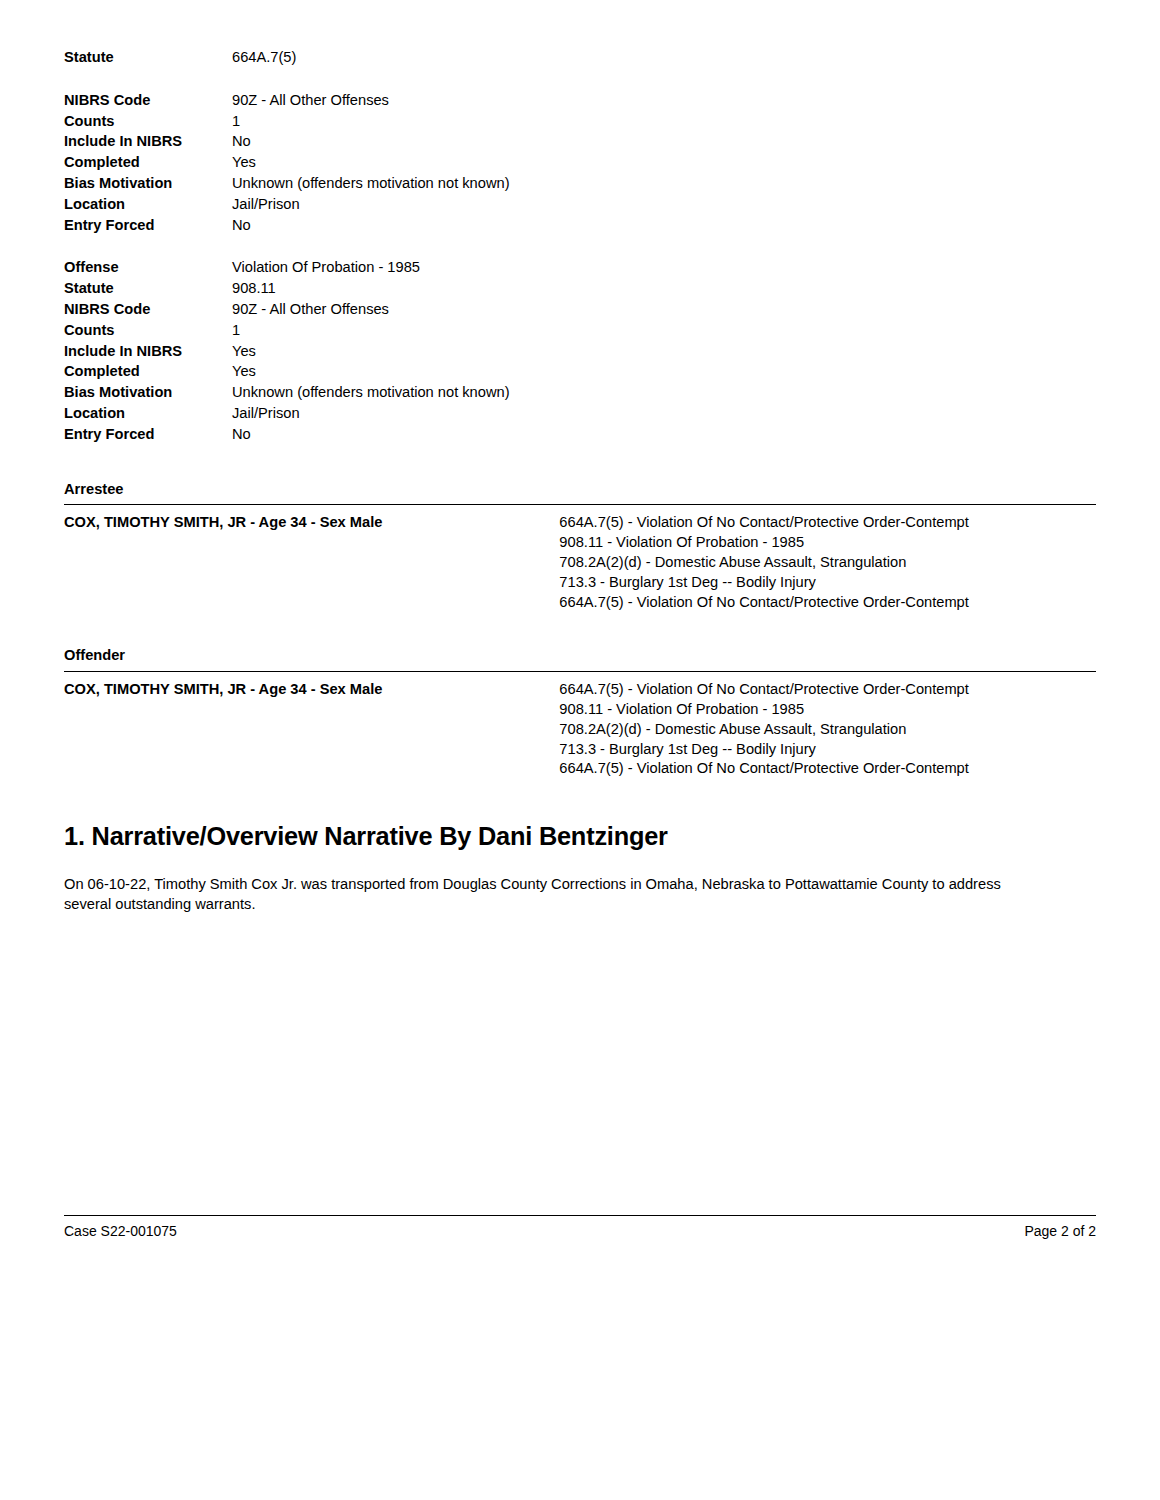| Statute | 664A.7(5) |
| NIBRS Code | 90Z - All Other Offenses |
| Counts | 1 |
| Include In NIBRS | No |
| Completed | Yes |
| Bias Motivation | Unknown (offenders motivation not known) |
| Location | Jail/Prison |
| Entry Forced | No |
| Offense | Violation Of Probation - 1985 |
| Statute | 908.11 |
| NIBRS Code | 90Z - All Other Offenses |
| Counts | 1 |
| Include In NIBRS | Yes |
| Completed | Yes |
| Bias Motivation | Unknown (offenders motivation not known) |
| Location | Jail/Prison |
| Entry Forced | No |
Arrestee
| COX, TIMOTHY SMITH, JR - Age 34 - Sex Male | 664A.7(5) - Violation Of No Contact/Protective Order-Contempt 908.11 - Violation Of Probation - 1985 708.2A(2)(d) - Domestic Abuse Assault, Strangulation 713.3 - Burglary 1st Deg -- Bodily Injury 664A.7(5) - Violation Of No Contact/Protective Order-Contempt |
Offender
| COX, TIMOTHY SMITH, JR - Age 34 - Sex Male | 664A.7(5) - Violation Of No Contact/Protective Order-Contempt 908.11 - Violation Of Probation - 1985 708.2A(2)(d) - Domestic Abuse Assault, Strangulation 713.3 - Burglary 1st Deg -- Bodily Injury 664A.7(5) - Violation Of No Contact/Protective Order-Contempt |
1. Narrative/Overview Narrative By Dani Bentzinger
On 06-10-22, Timothy Smith Cox Jr. was transported from Douglas County Corrections in Omaha, Nebraska to Pottawattamie County to address several outstanding warrants.
Case S22-001075 Page 2 of 2